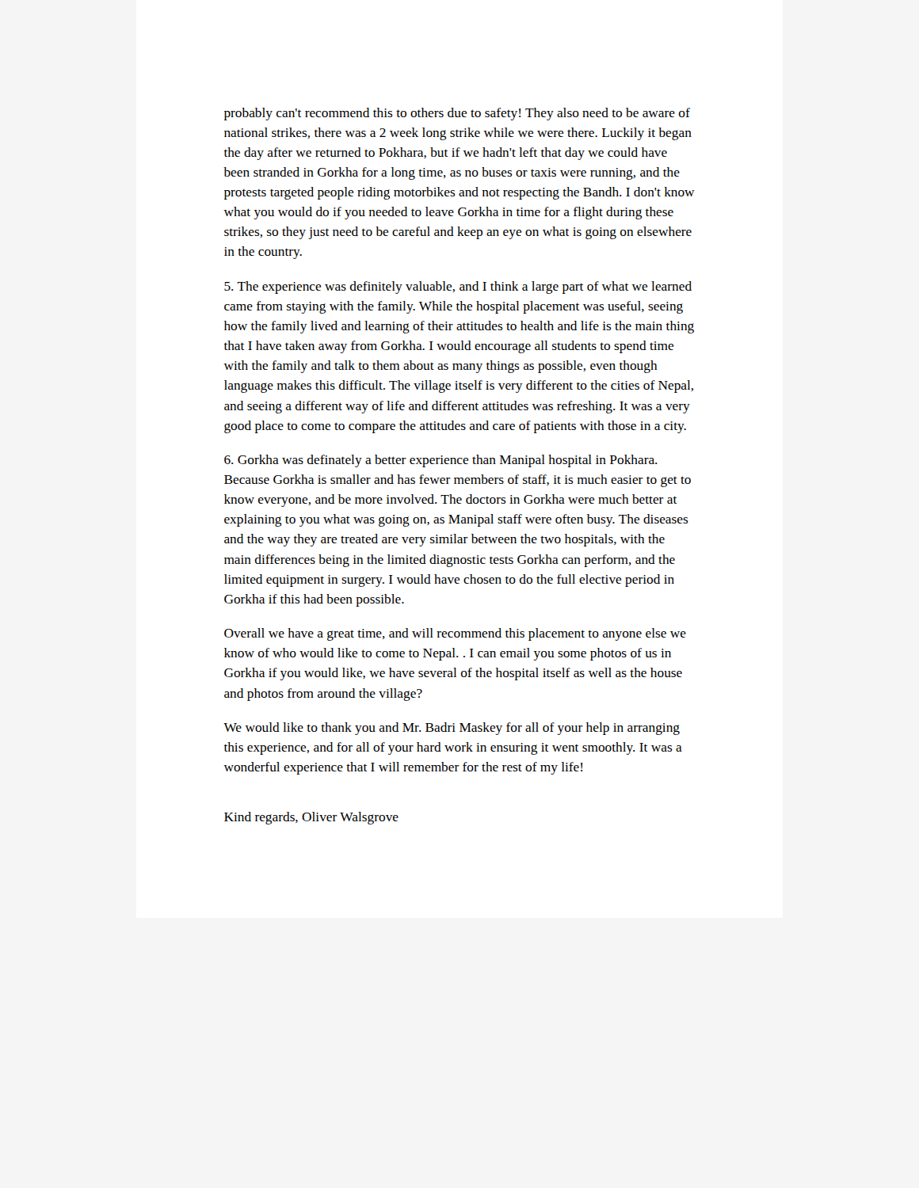probably can't recommend this to others due to safety! They also need to be aware of national strikes, there was a 2 week long strike while we were there. Luckily it began the day after we returned to Pokhara, but if we hadn't left that day we could have been stranded in Gorkha for a long time, as no buses or taxis were running, and the protests targeted people riding motorbikes and not respecting the Bandh. I don't know what you would do if you needed to leave Gorkha in time for a flight during these strikes, so they just need to be careful and keep an eye on what is going on elsewhere in the country.
5. The experience was definitely valuable, and I think a large part of what we learned came from staying with the family. While the hospital placement was useful, seeing how the family lived and learning of their attitudes to health and life is the main thing that I have taken away from Gorkha. I would encourage all students to spend time with the family and talk to them about as many things as possible, even though language makes this difficult. The village itself is very different to the cities of Nepal, and seeing a different way of life and different attitudes was refreshing. It was a very good place to come to compare the attitudes and care of patients with those in a city.
6. Gorkha was definately a better experience than Manipal hospital in Pokhara. Because Gorkha is smaller and has fewer members of staff, it is much easier to get to know everyone, and be more involved. The doctors in Gorkha were much better at explaining to you what was going on, as Manipal staff were often busy. The diseases and the way they are treated are very similar between the two hospitals, with the main differences being in the limited diagnostic tests Gorkha can perform, and the limited equipment in surgery. I would have chosen to do the full elective period in Gorkha if this had been possible.
Overall we have a great time, and will recommend this placement to anyone else we know of who would like to come to Nepal. . I can email you some photos of us in Gorkha if you would like, we have several of the hospital itself as well as the house and photos from around the village?
We would like to thank you and Mr. Badri Maskey for all of your help in arranging this experience, and for all of your hard work in ensuring it went smoothly. It was a wonderful experience that I will remember for the rest of my life!
Kind regards, Oliver Walsgrove